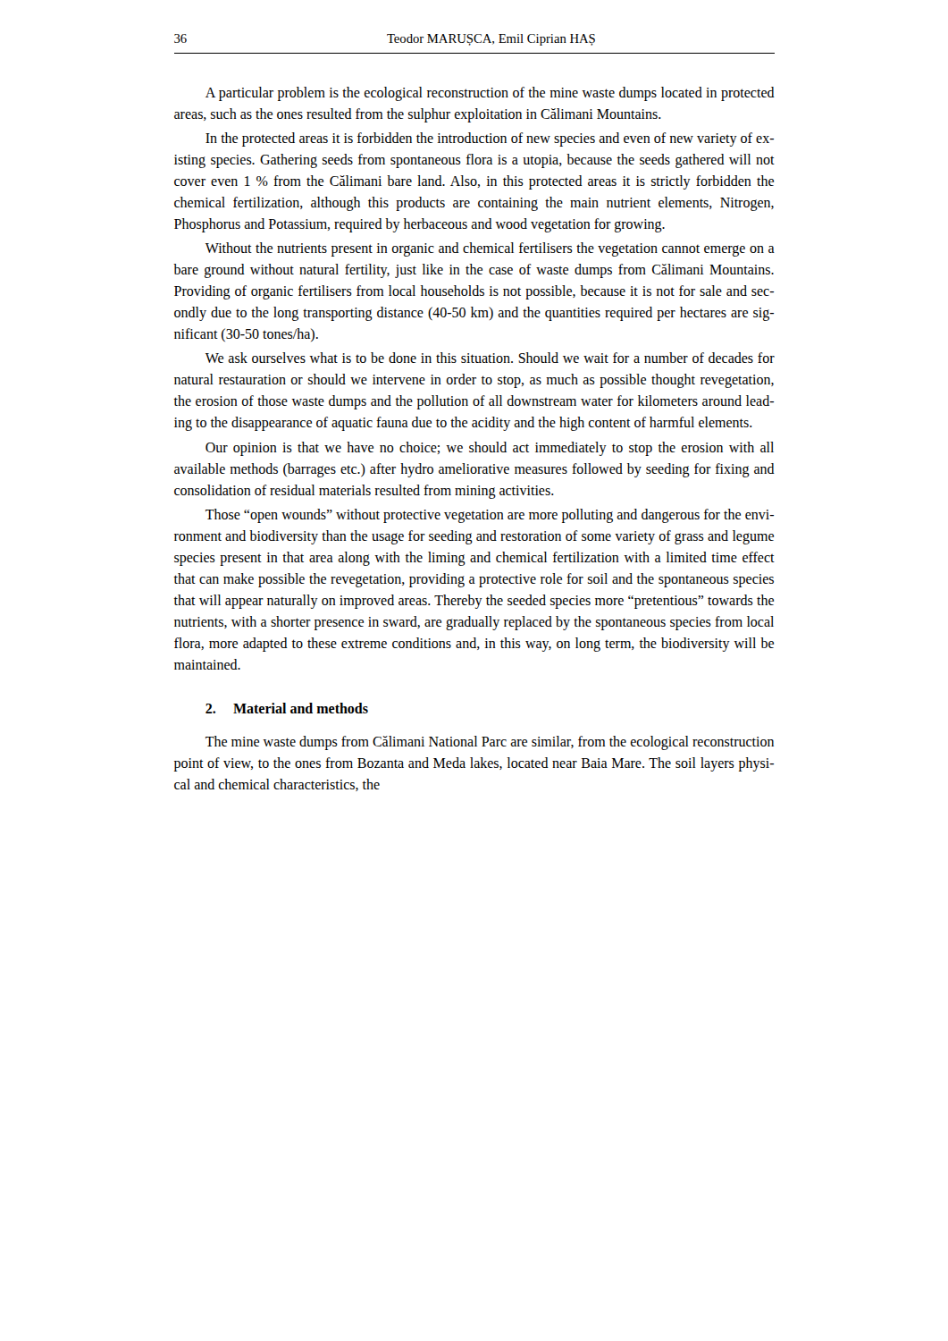36 Teodor MARUȘCA, Emil Ciprian HAȘ
A particular problem is the ecological reconstruction of the mine waste dumps located in protected areas, such as the ones resulted from the sulphur exploitation in Călimani Mountains.
In the protected areas it is forbidden the introduction of new species and even of new variety of existing species. Gathering seeds from spontaneous flora is a utopia, because the seeds gathered will not cover even 1 % from the Călimani bare land. Also, in this protected areas it is strictly forbidden the chemical fertilization, although this products are containing the main nutrient elements, Nitrogen, Phosphorus and Potassium, required by herbaceous and wood vegetation for growing.
Without the nutrients present in organic and chemical fertilisers the vegetation cannot emerge on a bare ground without natural fertility, just like in the case of waste dumps from Călimani Mountains. Providing of organic fertilisers from local households is not possible, because it is not for sale and secondly due to the long transporting distance (40-50 km) and the quantities required per hectares are significant (30-50 tones/ha).
We ask ourselves what is to be done in this situation. Should we wait for a number of decades for natural restauration or should we intervene in order to stop, as much as possible thought revegetation, the erosion of those waste dumps and the pollution of all downstream water for kilometers around leading to the disappearance of aquatic fauna due to the acidity and the high content of harmful elements.
Our opinion is that we have no choice; we should act immediately to stop the erosion with all available methods (barrages etc.) after hydro ameliorative measures followed by seeding for fixing and consolidation of residual materials resulted from mining activities.
Those “open wounds” without protective vegetation are more polluting and dangerous for the environment and biodiversity than the usage for seeding and restoration of some variety of grass and legume species present in that area along with the liming and chemical fertilization with a limited time effect that can make possible the revegetation, providing a protective role for soil and the spontaneous species that will appear naturally on improved areas. Thereby the seeded species more “pretentious” towards the nutrients, with a shorter presence in sward, are gradually replaced by the spontaneous species from local flora, more adapted to these extreme conditions and, in this way, on long term, the biodiversity will be maintained.
2. Material and methods
The mine waste dumps from Călimani National Parc are similar, from the ecological reconstruction point of view, to the ones from Bozanta and Meda lakes, located near Baia Mare. The soil layers physical and chemical characteristics, the